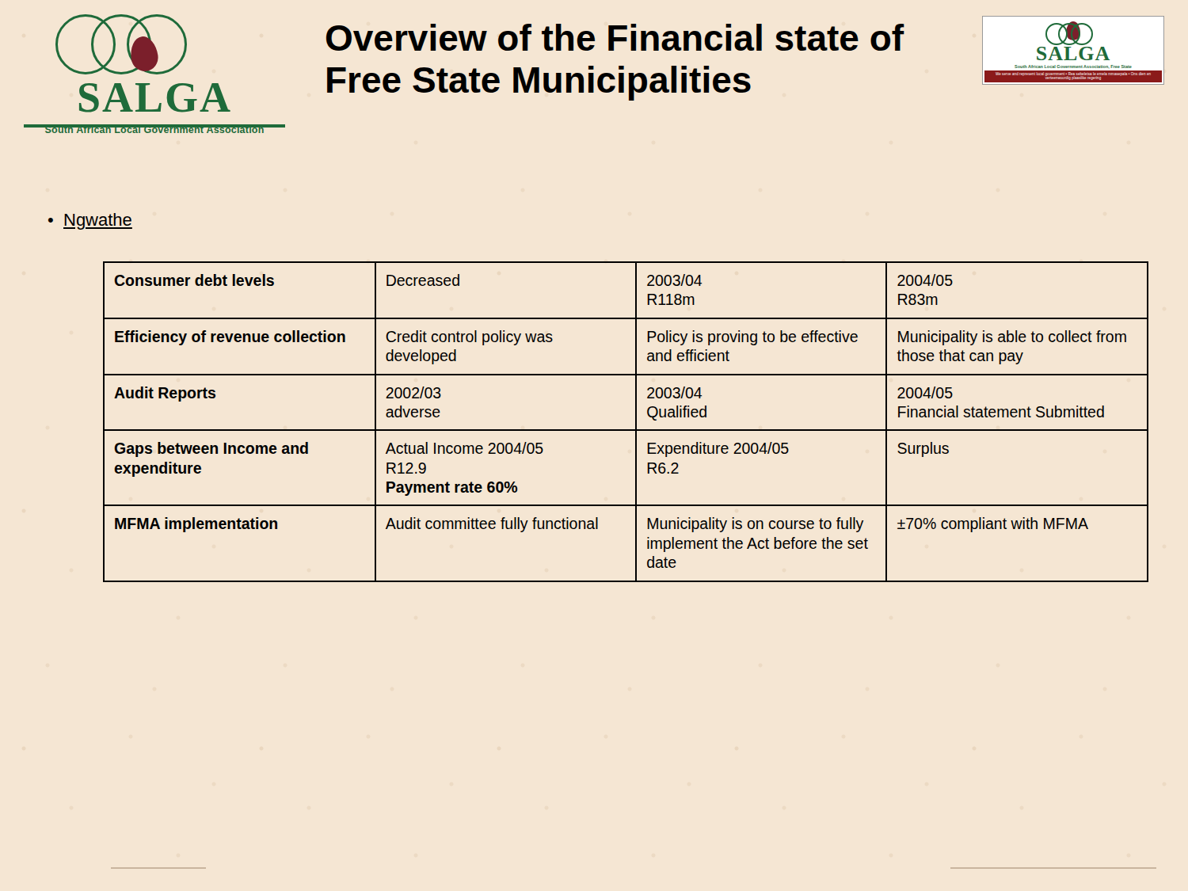SALGA
South African Local Government Association
SALGA
South African Local Government Association, Free State
We serve and represent local government • Rea sebeletsa le emela mmasepala • Ons dien en verteenwoordig plaaslike regering
Overview of the Financial state of Free State Municipalities
•Ngwathe
| Consumer debt levels | Decreased | 2003/04 R118m | 2004/05 R83m |
| Efficiency of revenue collection | Credit control policy was developed | Policy is proving to be effective and efficient | Municipality is able to collect from those that can pay |
| Audit Reports | 2002/03 adverse | 2003/04 Qualified | 2004/05 Financial statement Submitted |
| Gaps between Income and expenditure | Actual Income 2004/05 R12.9 Payment rate 60% | Expenditure 2004/05 R6.2 | Surplus |
| MFMA implementation | Audit committee fully functional | Municipality is on course to fully implement the Act before the set date | ±70% compliant with MFMA |